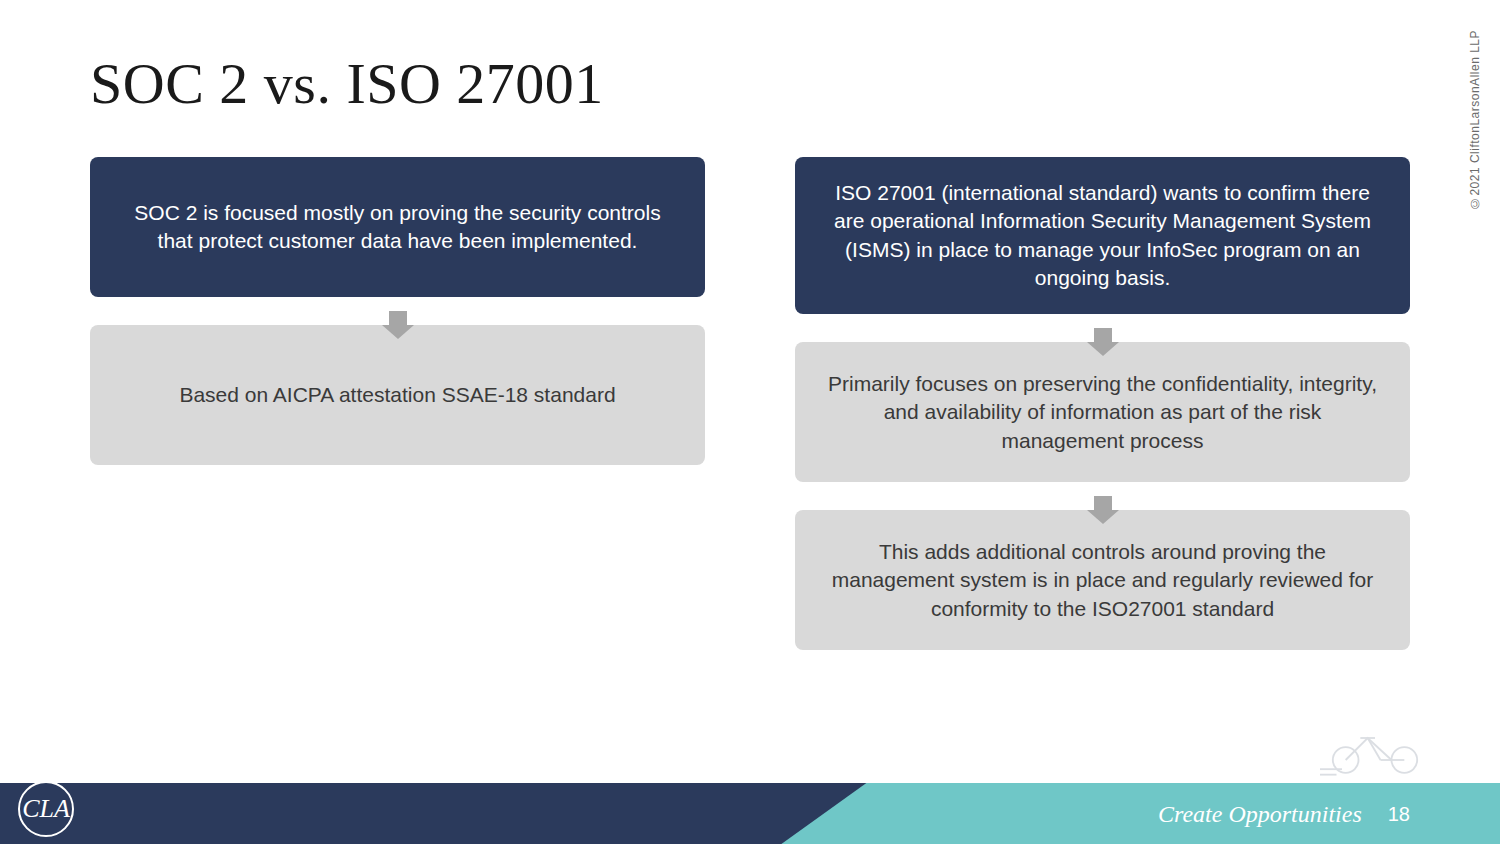©2021 CliftonLarsonAllen LLP
SOC 2 vs. ISO 27001
SOC 2 is focused mostly on proving the security controls that protect customer data have been implemented.
Based on AICPA attestation SSAE-18 standard
ISO 27001 (international standard) wants to confirm there are operational Information Security Management System (ISMS) in place to manage your InfoSec program on an ongoing basis.
Primarily focuses on preserving the confidentiality, integrity, and availability of information as part of the risk management process
This adds additional controls around proving the management system is in place and regularly reviewed for conformity to the ISO27001 standard
CLA
Create Opportunities 18